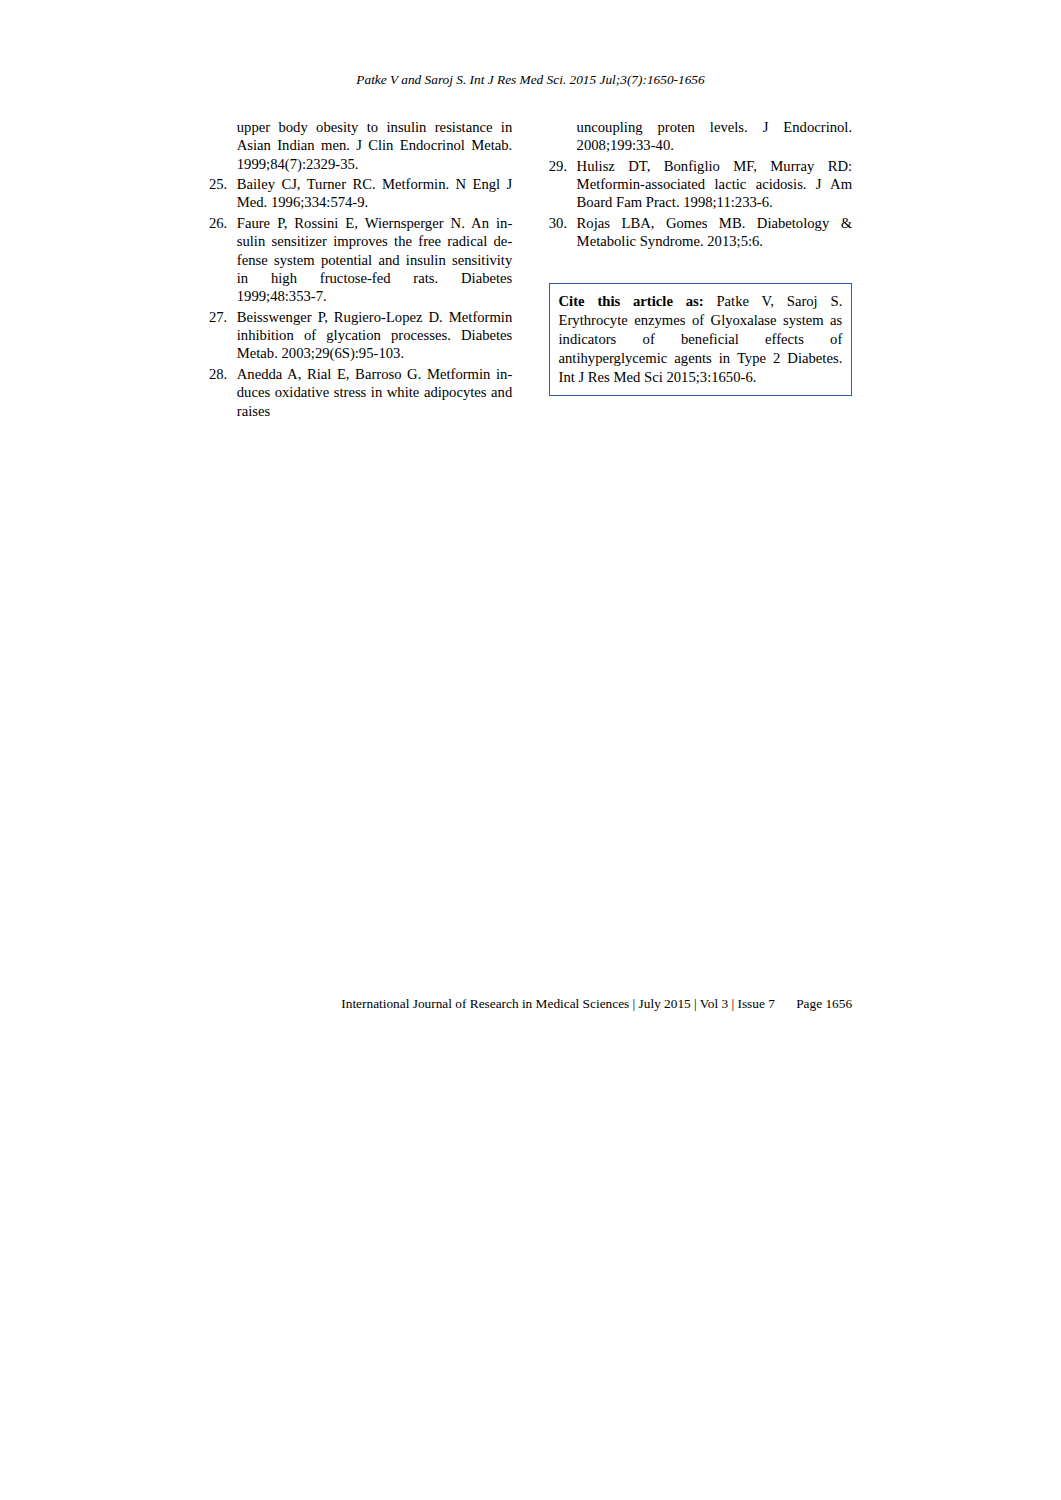Patke V and Saroj S. Int J Res Med Sci. 2015 Jul;3(7):1650-1656
upper body obesity to insulin resistance in Asian Indian men. J Clin Endocrinol Metab. 1999;84(7):2329-35.
25. Bailey CJ, Turner RC. Metformin. N Engl J Med. 1996;334:574-9.
26. Faure P, Rossini E, Wiernsperger N. An insulin sensitizer improves the free radical defense system potential and insulin sensitivity in high fructose-fed rats. Diabetes 1999;48:353-7.
27. Beisswenger P, Rugiero-Lopez D. Metformin inhibition of glycation processes. Diabetes Metab. 2003;29(6S):95-103.
28. Anedda A, Rial E, Barroso G. Metformin induces oxidative stress in white adipocytes and raises
uncoupling proten levels. J Endocrinol. 2008;199:33-40.
29. Hulisz DT, Bonfiglio MF, Murray RD: Metformin-associated lactic acidosis. J Am Board Fam Pract. 1998;11:233-6.
30. Rojas LBA, Gomes MB. Diabetology & Metabolic Syndrome. 2013;5:6.
Cite this article as: Patke V, Saroj S. Erythrocyte enzymes of Glyoxalase system as indicators of beneficial effects of antihyperglycemic agents in Type 2 Diabetes. Int J Res Med Sci 2015;3:1650-6.
International Journal of Research in Medical Sciences | July 2015 | Vol 3 | Issue 7Page 1656